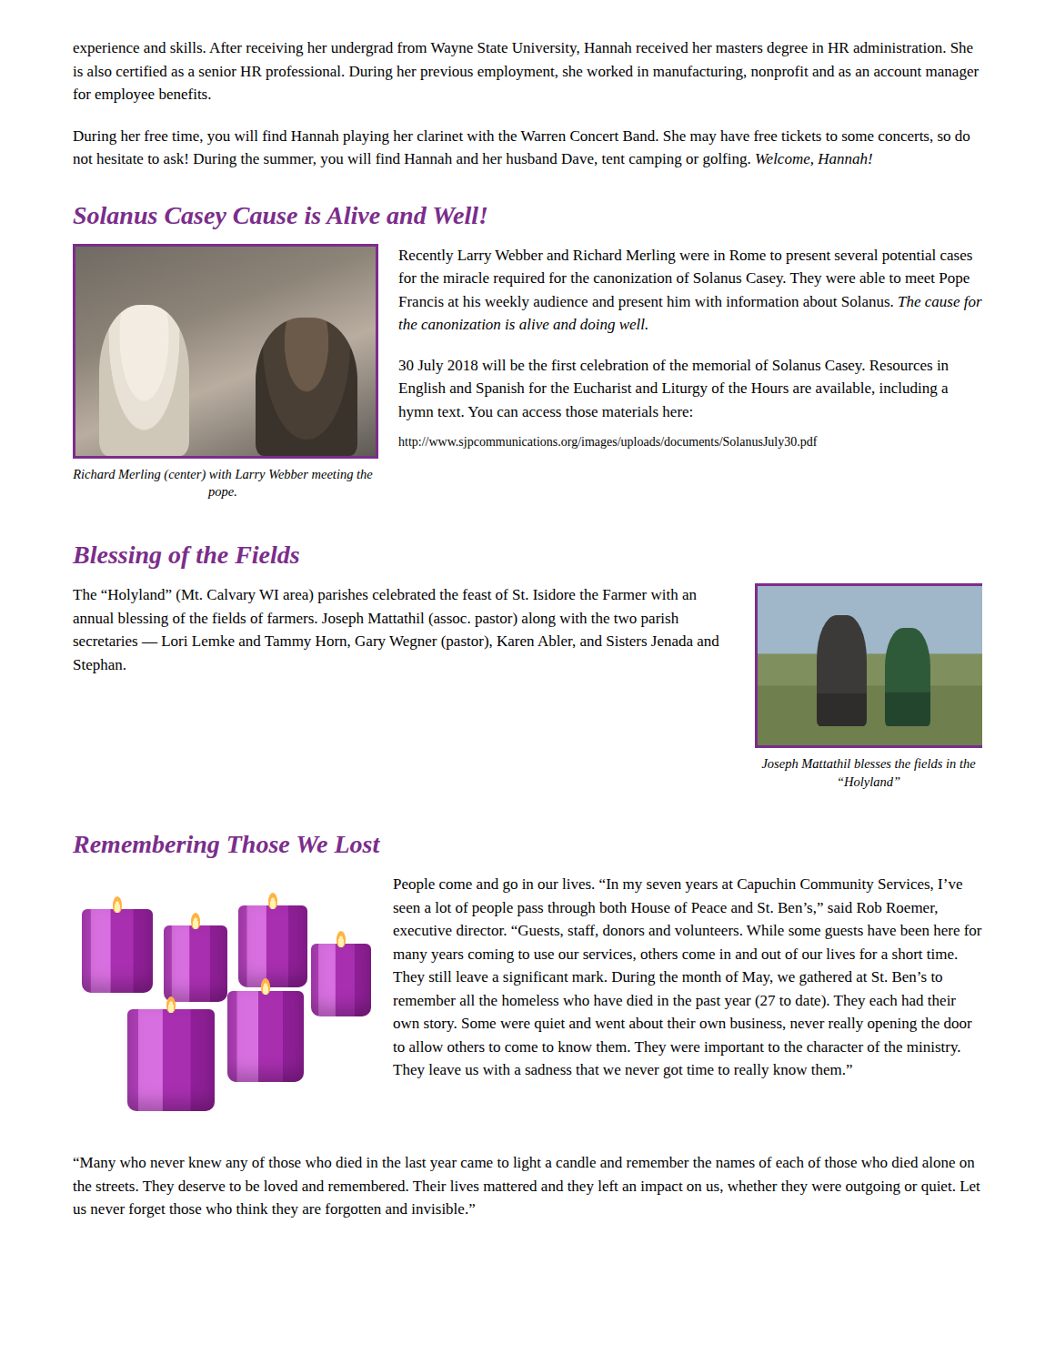experience and skills. After receiving her undergrad from Wayne State University, Hannah received her masters degree in HR administration. She is also certified as a senior HR professional. During her previous employment, she worked in manufacturing, nonprofit and as an account manager for employee benefits.
During her free time, you will find Hannah playing her clarinet with the Warren Concert Band. She may have free tickets to some concerts, so do not hesitate to ask! During the summer, you will find Hannah and her husband Dave, tent camping or golfing. Welcome, Hannah!
Solanus Casey Cause is Alive and Well!
Richard Merling (center) with Larry Webber meeting the pope.
Recently Larry Webber and Richard Merling were in Rome to present several potential cases for the miracle required for the canonization of Solanus Casey. They were able to meet Pope Francis at his weekly audience and present him with information about Solanus. The cause for the canonization is alive and doing well.
30 July 2018 will be the first celebration of the memorial of Solanus Casey. Resources in English and Spanish for the Eucharist and Liturgy of the Hours are available, including a hymn text. You can access those materials here:
http://www.sjpcommunications.org/images/uploads/documents/SolanusJuly30.pdf
Blessing of the Fields
Joseph Mattathil blesses the fields in the “Holyland”
The “Holyland” (Mt. Calvary WI area) parishes celebrated the feast of St. Isidore the Farmer with an annual blessing of the fields of farmers. Joseph Mattathil (assoc. pastor) along with the two parish secretaries — Lori Lemke and Tammy Horn, Gary Wegner (pastor), Karen Abler, and Sisters Jenada and Stephan.
Remembering Those We Lost
People come and go in our lives. “In my seven years at Capuchin Community Services, I’ve seen a lot of people pass through both House of Peace and St. Ben’s,” said Rob Roemer, executive director. “Guests, staff, donors and volunteers. While some guests have been here for many years coming to use our services, others come in and out of our lives for a short time. They still leave a significant mark. During the month of May, we gathered at St. Ben’s to remember all the homeless who have died in the past year (27 to date). They each had their own story. Some were quiet and went about their own business, never really opening the door to allow others to come to know them. They were important to the character of the ministry. They leave us with a sadness that we never got time to really know them.”
“Many who never knew any of those who died in the last year came to light a candle and remember the names of each of those who died alone on the streets. They deserve to be loved and remembered. Their lives mattered and they left an impact on us, whether they were outgoing or quiet. Let us never forget those who think they are forgotten and invisible.”